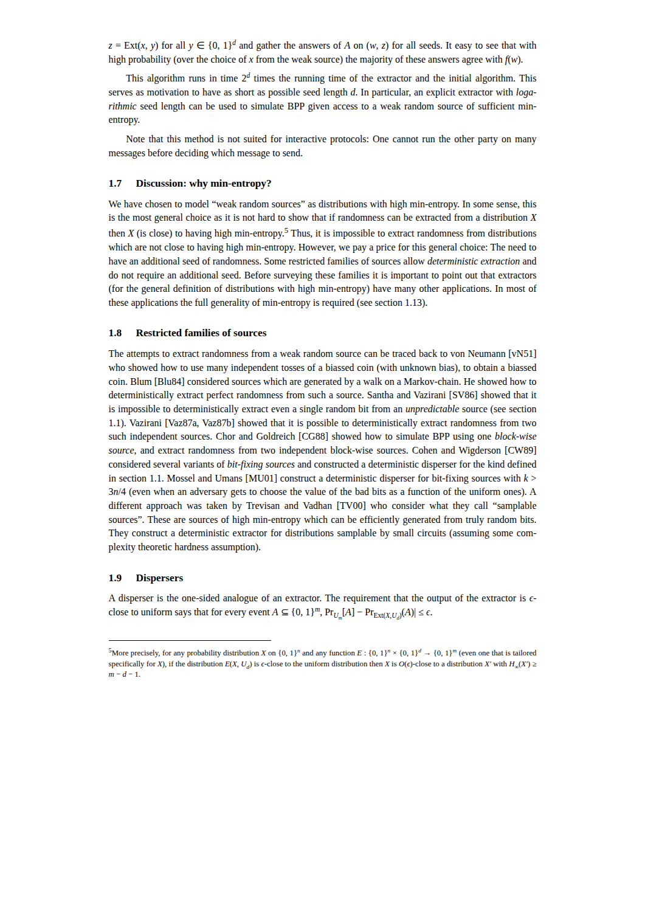z = Ext(x, y) for all y ∈ {0, 1}d and gather the answers of A on (w, z) for all seeds. It easy to see that with high probability (over the choice of x from the weak source) the majority of these answers agree with f(w).
This algorithm runs in time 2d times the running time of the extractor and the initial algorithm. This serves as motivation to have as short as possible seed length d. In particular, an explicit extractor with logarithmic seed length can be used to simulate BPP given access to a weak random source of sufficient min-entropy.
Note that this method is not suited for interactive protocols: One cannot run the other party on many messages before deciding which message to send.
1.7 Discussion: why min-entropy?
We have chosen to model “weak random sources” as distributions with high min-entropy. In some sense, this is the most general choice as it is not hard to show that if randomness can be extracted from a distribution X then X (is close) to having high min-entropy.5 Thus, it is impossible to extract randomness from distributions which are not close to having high min-entropy. However, we pay a price for this general choice: The need to have an additional seed of randomness. Some restricted families of sources allow deterministic extraction and do not require an additional seed. Before surveying these families it is important to point out that extractors (for the general definition of distributions with high min-entropy) have many other applications. In most of these applications the full generality of min-entropy is required (see section 1.13).
1.8 Restricted families of sources
The attempts to extract randomness from a weak random source can be traced back to von Neumann [vN51] who showed how to use many independent tosses of a biassed coin (with unknown bias), to obtain a biassed coin. Blum [Blu84] considered sources which are generated by a walk on a Markov-chain. He showed how to deterministically extract perfect randomness from such a source. Santha and Vazirani [SV86] showed that it is impossible to deterministically extract even a single random bit from an unpredictable source (see section 1.1). Vazirani [Vaz87a, Vaz87b] showed that it is possible to deterministically extract randomness from two such independent sources. Chor and Goldreich [CG88] showed how to simulate BPP using one block-wise source, and extract randomness from two independent block-wise sources. Cohen and Wigderson [CW89] considered several variants of bit-fixing sources and constructed a deterministic disperser for the kind defined in section 1.1. Mossel and Umans [MU01] construct a deterministic disperser for bit-fixing sources with k > 3n/4 (even when an adversary gets to choose the value of the bad bits as a function of the uniform ones). A different approach was taken by Trevisan and Vadhan [TV00] who consider what they call “samplable sources”. These are sources of high min-entropy which can be efficiently generated from truly random bits. They construct a deterministic extractor for distributions samplable by small circuits (assuming some complexity theoretic hardness assumption).
1.9 Dispersers
A disperser is the one-sided analogue of an extractor. The requirement that the output of the extractor is ϵ-close to uniform says that for every event A ⊆ {0, 1}m, PrUm[A] − PrExt(X,Ud)(A)| ≤ ϵ.
5 More precisely, for any probability distribution X on {0, 1}n and any function E : {0, 1}n × {0, 1}d → {0, 1}m (even one that is tailored specifically for X), if the distribution E(X, Ud) is ϵ-close to the uniform distribution then X is O(ϵ)-close to a distribution X′ with H∞(X′) ≥ m − d − 1.